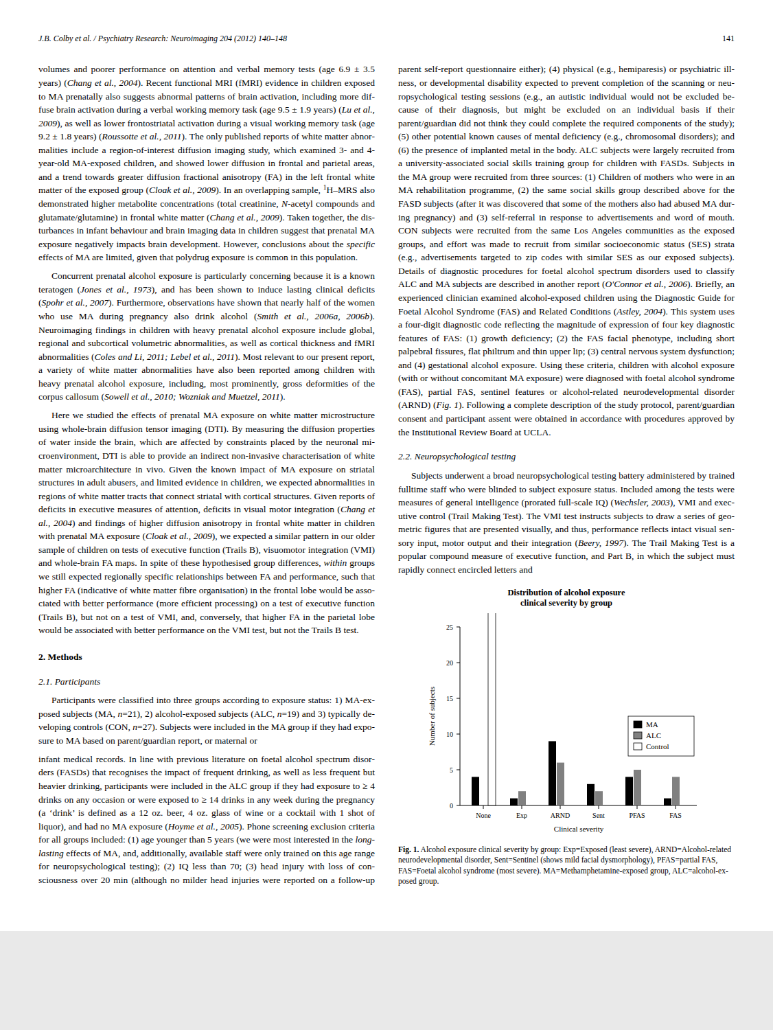J.B. Colby et al. / Psychiatry Research: Neuroimaging 204 (2012) 140–148 141
volumes and poorer performance on attention and verbal memory tests (age 6.9 ± 3.5 years) (Chang et al., 2004). Recent functional MRI (fMRI) evidence in children exposed to MA prenatally also suggests abnormal patterns of brain activation, including more diffuse brain activation during a verbal working memory task (age 9.5 ± 1.9 years) (Lu et al., 2009), as well as lower frontostriatal activation during a visual working memory task (age 9.2 ± 1.8 years) (Roussotte et al., 2011). The only published reports of white matter abnormalities include a region-of-interest diffusion imaging study, which examined 3- and 4-year-old MA-exposed children, and showed lower diffusion in frontal and parietal areas, and a trend towards greater diffusion fractional anisotropy (FA) in the left frontal white matter of the exposed group (Cloak et al., 2009). In an overlapping sample, 1H–MRS also demonstrated higher metabolite concentrations (total creatinine, N-acetyl compounds and glutamate/glutamine) in frontal white matter (Chang et al., 2009). Taken together, the disturbances in infant behaviour and brain imaging data in children suggest that prenatal MA exposure negatively impacts brain development. However, conclusions about the specific effects of MA are limited, given that polydrug exposure is common in this population.
Concurrent prenatal alcohol exposure is particularly concerning because it is a known teratogen (Jones et al., 1973), and has been shown to induce lasting clinical deficits (Spohr et al., 2007). Furthermore, observations have shown that nearly half of the women who use MA during pregnancy also drink alcohol (Smith et al., 2006a, 2006b). Neuroimaging findings in children with heavy prenatal alcohol exposure include global, regional and subcortical volumetric abnormalities, as well as cortical thickness and fMRI abnormalities (Coles and Li, 2011; Lebel et al., 2011). Most relevant to our present report, a variety of white matter abnormalities have also been reported among children with heavy prenatal alcohol exposure, including, most prominently, gross deformities of the corpus callosum (Sowell et al., 2010; Wozniak and Muetzel, 2011).
Here we studied the effects of prenatal MA exposure on white matter microstructure using whole-brain diffusion tensor imaging (DTI). By measuring the diffusion properties of water inside the brain, which are affected by constraints placed by the neuronal microenvironment, DTI is able to provide an indirect non-invasive characterisation of white matter microarchitecture in vivo. Given the known impact of MA exposure on striatal structures in adult abusers, and limited evidence in children, we expected abnormalities in regions of white matter tracts that connect striatal with cortical structures. Given reports of deficits in executive measures of attention, deficits in visual motor integration (Chang et al., 2004) and findings of higher diffusion anisotropy in frontal white matter in children with prenatal MA exposure (Cloak et al., 2009), we expected a similar pattern in our older sample of children on tests of executive function (Trails B), visuomotor integration (VMI) and whole-brain FA maps. In spite of these hypothesised group differences, within groups we still expected regionally specific relationships between FA and performance, such that higher FA (indicative of white matter fibre organisation) in the frontal lobe would be associated with better performance (more efficient processing) on a test of executive function (Trails B), but not on a test of VMI, and, conversely, that higher FA in the parietal lobe would be associated with better performance on the VMI test, but not the Trails B test.
2. Methods
2.1. Participants
Participants were classified into three groups according to exposure status: 1) MA-exposed subjects (MA, n=21), 2) alcohol-exposed subjects (ALC, n=19) and 3) typically developing controls (CON, n=27). Subjects were included in the MA group if they had exposure to MA based on parent/guardian report, or maternal or
infant medical records. In line with previous literature on foetal alcohol spectrum disorders (FASDs) that recognises the impact of frequent drinking, as well as less frequent but heavier drinking, participants were included in the ALC group if they had exposure to ≥ 4 drinks on any occasion or were exposed to ≥ 14 drinks in any week during the pregnancy (a ‘drink’ is defined as a 12 oz. beer, 4 oz. glass of wine or a cocktail with 1 shot of liquor), and had no MA exposure (Hoyme et al., 2005). Phone screening exclusion criteria for all groups included: (1) age younger than 5 years (we were most interested in the long-lasting effects of MA, and, additionally, available staff were only trained on this age range for neuropsychological testing); (2) IQ less than 70; (3) head injury with loss of consciousness over 20 min (although no milder head injuries were reported on a follow-up parent self-report questionnaire either); (4) physical (e.g., hemiparesis) or psychiatric illness, or developmental disability expected to prevent completion of the scanning or neuropsychological testing sessions (e.g., an autistic individual would not be excluded because of their diagnosis, but might be excluded on an individual basis if their parent/guardian did not think they could complete the required components of the study); (5) other potential known causes of mental deficiency (e.g., chromosomal disorders); and (6) the presence of implanted metal in the body. ALC subjects were largely recruited from a university-associated social skills training group for children with FASDs. Subjects in the MA group were recruited from three sources: (1) Children of mothers who were in an MA rehabilitation programme, (2) the same social skills group described above for the FASD subjects (after it was discovered that some of the mothers also had abused MA during pregnancy) and (3) self-referral in response to advertisements and word of mouth. CON subjects were recruited from the same Los Angeles communities as the exposed groups, and effort was made to recruit from similar socioeconomic status (SES) strata (e.g., advertisements targeted to zip codes with similar SES as our exposed subjects). Details of diagnostic procedures for foetal alcohol spectrum disorders used to classify ALC and MA subjects are described in another report (O'Connor et al., 2006). Briefly, an experienced clinician examined alcohol-exposed children using the Diagnostic Guide for Foetal Alcohol Syndrome (FAS) and Related Conditions (Astley, 2004). This system uses a four-digit diagnostic code reflecting the magnitude of expression of four key diagnostic features of FAS: (1) growth deficiency; (2) the FAS facial phenotype, including short palpebral fissures, flat philtrum and thin upper lip; (3) central nervous system dysfunction; and (4) gestational alcohol exposure. Using these criteria, children with alcohol exposure (with or without concomitant MA exposure) were diagnosed with foetal alcohol syndrome (FAS), partial FAS, sentinel features or alcohol-related neurodevelopmental disorder (ARND) (Fig. 1). Following a complete description of the study protocol, parent/guardian consent and participant assent were obtained in accordance with procedures approved by the Institutional Review Board at UCLA.
2.2. Neuropsychological testing
Subjects underwent a broad neuropsychological testing battery administered by trained fulltime staff who were blinded to subject exposure status. Included among the tests were measures of general intelligence (prorated full-scale IQ) (Wechsler, 2003), VMI and executive control (Trail Making Test). The VMI test instructs subjects to draw a series of geometric figures that are presented visually, and thus, performance reflects intact visual sensory input, motor output and their integration (Beery, 1997). The Trail Making Test is a popular compound measure of executive function, and Part B, in which the subject must rapidly connect encircled letters and
Distribution of alcohol exposure
clinical severity by group
0 5 10 15 20 25 Number of subjects Group 1: None MA=4, ALC=0, CON=27 Group 2: Exp MA=1, ALC=2, CON=0 Group 3: ARND MA=9, ALC=6, CON=0 Group 4: Sent MA=3, ALC=2, CON=0 Group 5: PFAS MA=4, ALC=5, CON=0 Group 6: FAS MA=1, ALC=4, CON=0 None Exp ARND Sent PFAS FAS Clinical severity MA ALC Control
Fig. 1. Alcohol exposure clinical severity by group: Exp=Exposed (least severe), ARND=Alcohol-related neurodevelopmental disorder, Sent=Sentinel (shows mild facial dysmorphology), PFAS=partial FAS, FAS=Foetal alcohol syndrome (most severe). MA=Methamphetamine-exposed group, ALC=alcohol-exposed group.